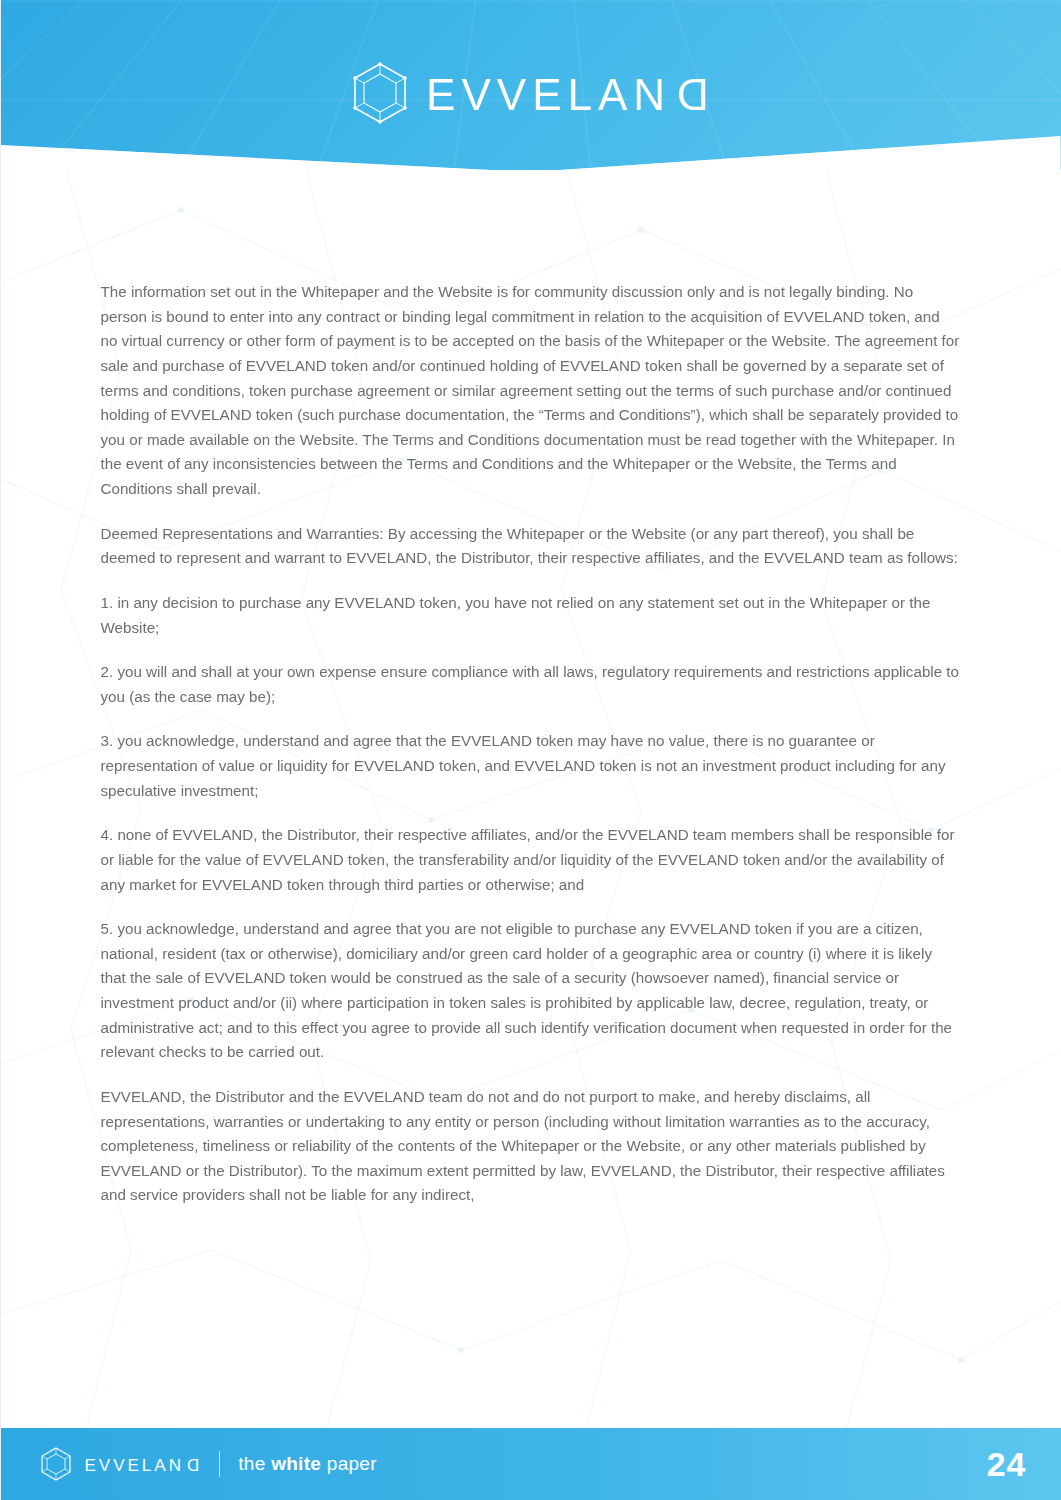EVVELAND
The information set out in the Whitepaper and the Website is for community discussion only and is not legally binding. No person is bound to enter into any contract or binding legal commitment in relation to the acquisition of EVVELAND token, and no virtual currency or other form of payment is to be accepted on the basis of the Whitepaper or the Website. The agreement for sale and purchase of EVVELAND token and/or continued holding of EVVELAND token shall be governed by a separate set of terms and conditions, token purchase agreement or similar agreement setting out the terms of such purchase and/or continued holding of EVVELAND token (such purchase documentation, the “Terms and Conditions”), which shall be separately provided to you or made available on the Website. The Terms and Conditions documentation must be read together with the Whitepaper. In the event of any inconsistencies between the Terms and Conditions and the Whitepaper or the Website, the Terms and Conditions shall prevail.
Deemed Representations and Warranties: By accessing the Whitepaper or the Website (or any part thereof), you shall be deemed to represent and warrant to EVVELAND, the Distributor, their respective affiliates, and the EVVELAND team as follows:
1. in any decision to purchase any EVVELAND token, you have not relied on any statement set out in the Whitepaper or the Website;
2. you will and shall at your own expense ensure compliance with all laws, regulatory requirements and restrictions applicable to you (as the case may be);
3. you acknowledge, understand and agree that the EVVELAND token may have no value, there is no guarantee or representation of value or liquidity for EVVELAND token, and EVVELAND token is not an investment product including for any speculative investment;
4. none of EVVELAND, the Distributor, their respective affiliates, and/or the EVVELAND team members shall be responsible for or liable for the value of EVVELAND token, the transferability and/or liquidity of the EVVELAND token and/or the availability of any market for EVVELAND token through third parties or otherwise; and
5. you acknowledge, understand and agree that you are not eligible to purchase any EVVELAND token if you are a citizen, national, resident (tax or otherwise), domiciliary and/or green card holder of a geographic area or country (i) where it is likely that the sale of EVVELAND token would be construed as the sale of a security (howsoever named), financial service or investment product and/or (ii) where participation in token sales is prohibited by applicable law, decree, regulation, treaty, or administrative act; and to this effect you agree to provide all such identify verification document when requested in order for the relevant checks to be carried out.
EVVELAND, the Distributor and the EVVELAND team do not and do not purport to make, and hereby disclaims, all representations, warranties or undertaking to any entity or person (including without limitation warranties as to the accuracy, completeness, timeliness or reliability of the contents of the Whitepaper or the Website, or any other materials published by EVVELAND or the Distributor). To the maximum extent permitted by law, EVVELAND, the Distributor, their respective affiliates and service providers shall not be liable for any indirect,
EVVELAND the white paper
24